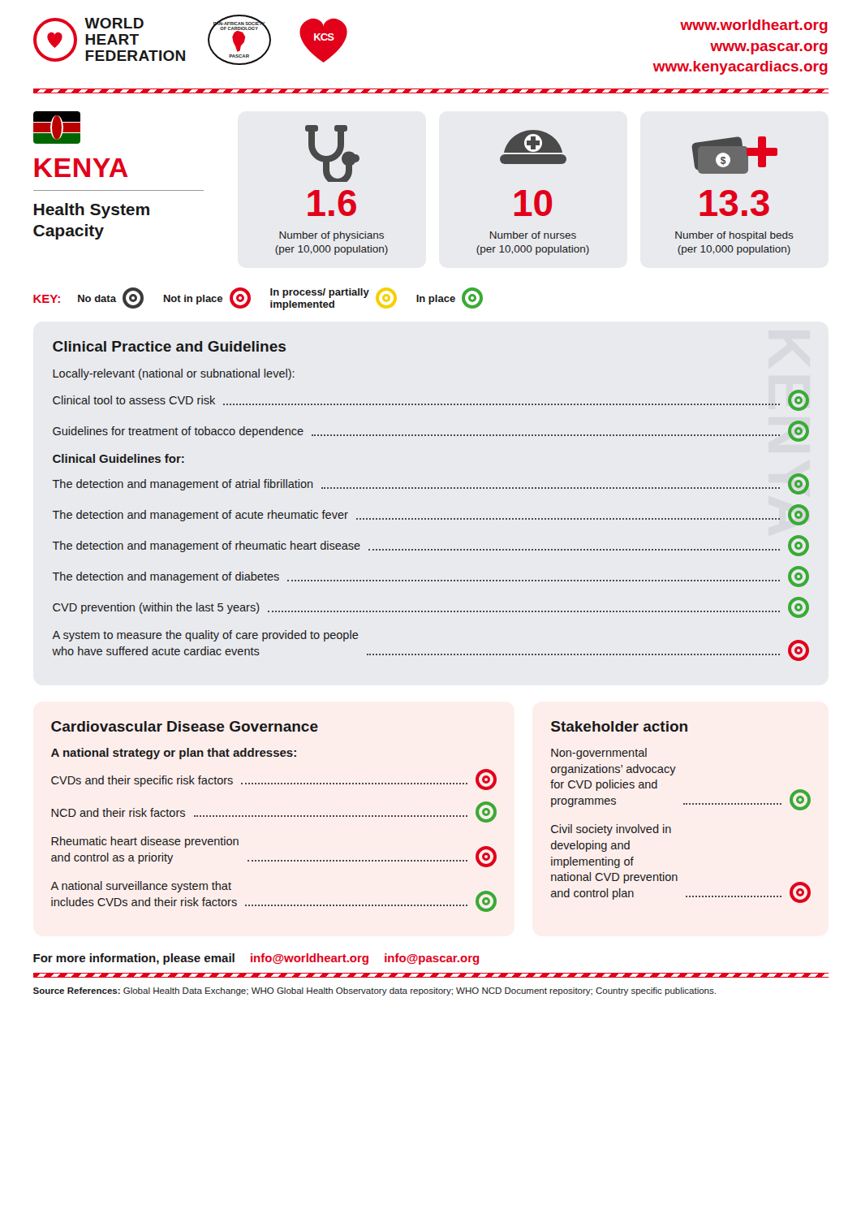WORLD
HEART
FEDERATION
PAN-AFRICAN SOCIETY OF CARDIOLOGY
PASCAR
KCS
www.worldheart.org
www.pascar.org
www.kenyacardiacs.org
KENYA
Health System
Capacity
1.6
Number of physicians
(per 10,000 population)
10
Number of nurses
(per 10,000 population)
$
13.3
Number of hospital beds
(per 10,000 population)
KEY:
No data
Not in place
In process/ partially
implemented
In place
KENYA
Clinical Practice and Guidelines
Locally-relevant (national or subnational level):
Clinical tool to assess CVD risk
Guidelines for treatment of tobacco dependence
Clinical Guidelines for:
The detection and management of atrial fibrillation
The detection and management of acute rheumatic fever
The detection and management of rheumatic heart disease
The detection and management of diabetes
CVD prevention (within the last 5 years)
A system to measure the quality of care provided to people
who have suffered acute cardiac events
Cardiovascular Disease Governance
A national strategy or plan that addresses:
CVDs and their specific risk factors
NCD and their risk factors
Rheumatic heart disease prevention
and control as a priority
A national surveillance system that
includes CVDs and their risk factors
Stakeholder action
Non-governmental
organizations’ advocacy
for CVD policies and
programmes
Civil society involved in
developing and
implementing of
national CVD prevention
and control plan
For more information, please email info@worldheart.org info@pascar.org
Source References: Global Health Data Exchange; WHO Global Health Observatory data repository; WHO NCD Document repository; Country specific publications.